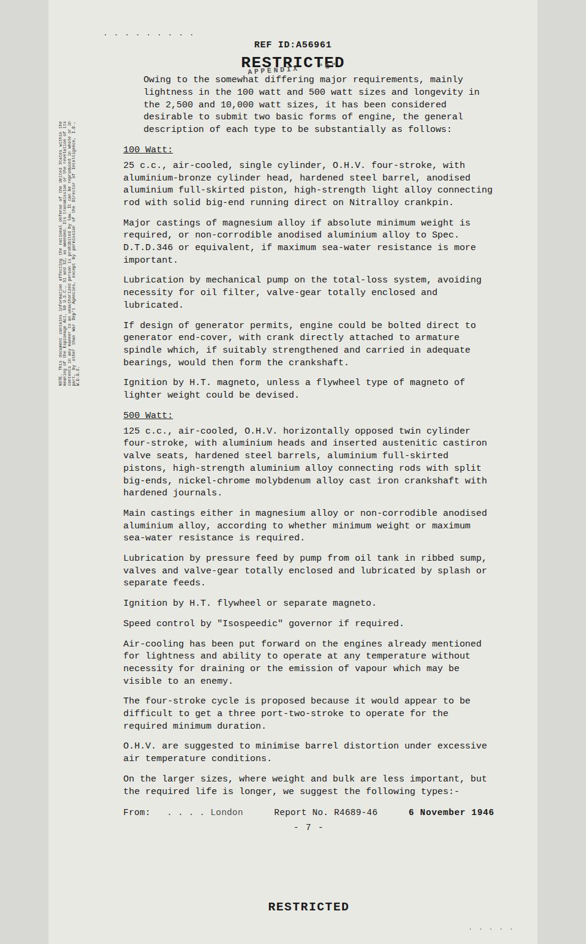. . . . . . . . .
REF ID:A56961
RESTRICTED APPENDIX "C"
NOTE. This document contains information affecting the national defense of the United States within the meaning of the Espionage Act, 50 U.S.C., 31 and 32, as amended. Its transmission or the revelation of its contents in any manner to an unauthorized person is prohibited by law. It can be reproduced in whole or in part, by other than War Dep't Agencies, except by permission of the Director of Intelligence, I.D., W.D.G.S.
Owing to the somewhat differing major requirements, mainly lightness in the 100 watt and 500 watt sizes and longevity in the 2,500 and 10,000 watt sizes, it has been considered desirable to submit two basic forms of engine, the general description of each type to be substantially as follows:
100 Watt:
25 c.c., air-cooled, single cylinder, O.H.V. four-stroke, with aluminium-bronze cylinder head, hardened steel barrel, anodised aluminium full-skirted piston, high-strength light alloy connecting rod with solid big-end running direct on Nitralloy crankpin.
Major castings of magnesium alloy if absolute minimum weight is required, or non-corrodible anodised aluminium alloy to Spec. D.T.D.346 or equivalent, if maximum sea-water resistance is more important.
Lubrication by mechanical pump on the total-loss system, avoiding necessity for oil filter, valve-gear totally enclosed and lubricated.
If design of generator permits, engine could be bolted direct to generator end-cover, with crank directly attached to armature spindle which, if suitably strengthened and carried in adequate bearings, would then form the crankshaft.
Ignition by H.T. magneto, unless a flywheel type of magneto of lighter weight could be devised.
500 Watt:
125 c.c., air-cooled, O.H.V. horizontally opposed twin cylinder four-stroke, with aluminium heads and inserted austenitic castiron valve seats, hardened steel barrels, aluminium full-skirted pistons, high-strength aluminium alloy connecting rods with split big-ends, nickel-chrome molybdenum alloy cast iron crankshaft with hardened journals.
Main castings either in magnesium alloy or non-corrodible anodised aluminium alloy, according to whether minimum weight or maximum sea-water resistance is required.
Lubrication by pressure feed by pump from oil tank in ribbed sump, valves and valve-gear totally enclosed and lubricated by splash or separate feeds.
Ignition by H.T. flywheel or separate magneto.
Speed control by "Isospeedic" governor if required.
Air-cooling has been put forward on the engines already mentioned for lightness and ability to operate at any temperature without necessity for draining or the emission of vapour which may be visible to an enemy.
The four-stroke cycle is proposed because it would appear to be difficult to get a three port-two-stroke to operate for the required minimum duration.
O.H.V. are suggested to minimise barrel distortion under excessive air temperature conditions.
On the larger sizes, where weight and bulk are less important, but the required life is longer, we suggest the following types:-
From: . . . . London
Report No. R4689-46
6 November 1946
- 7 -
RESTRICTED
. . . . .